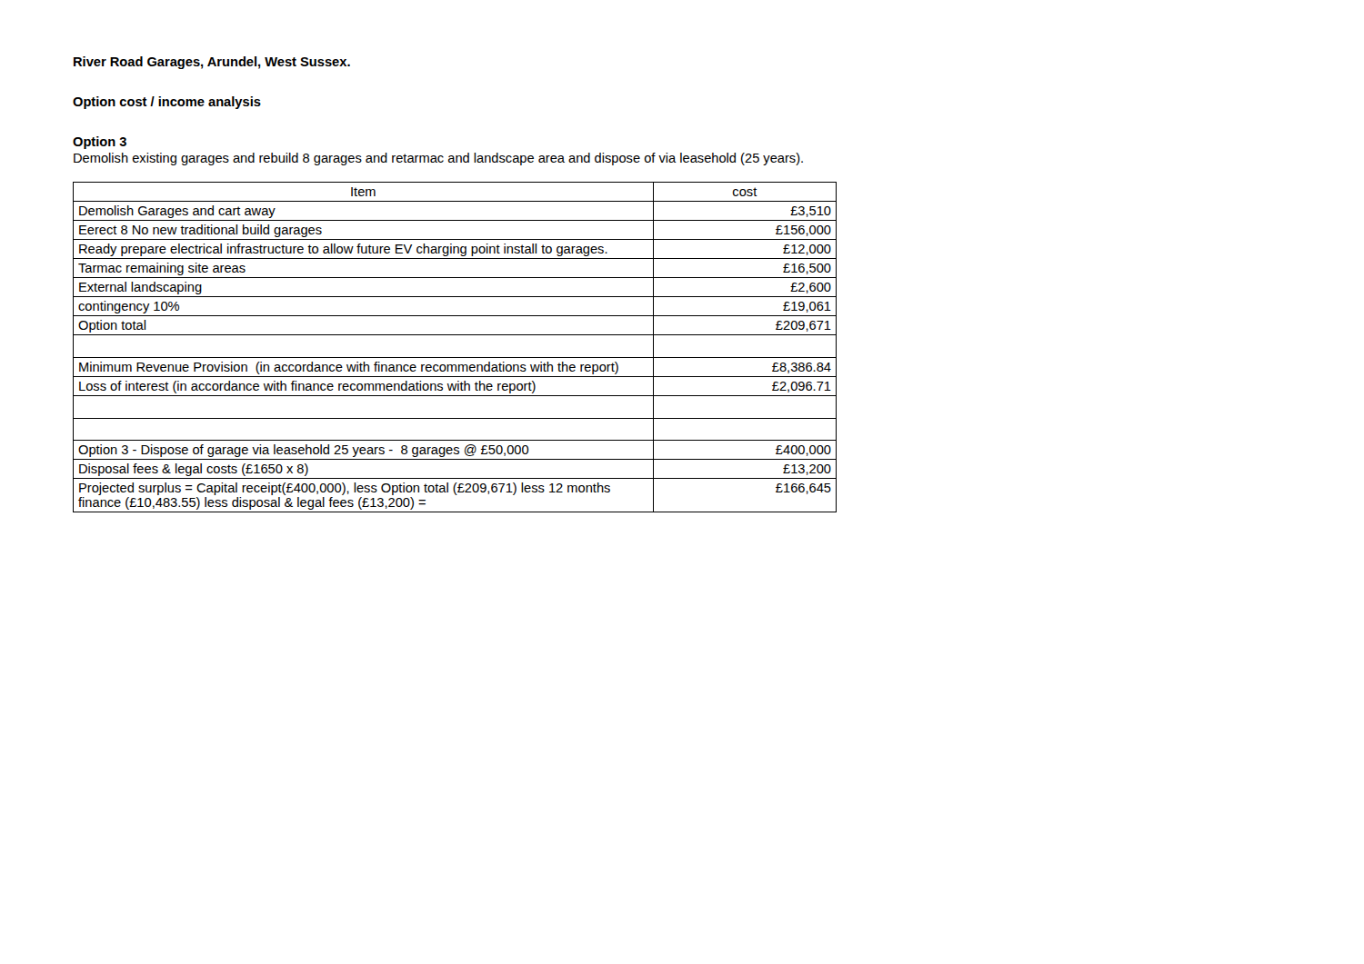River Road Garages, Arundel, West Sussex.
Option cost / income analysis
Option 3
Demolish existing garages and rebuild 8 garages and retarmac and landscape area and dispose of via leasehold (25 years).
| Item | cost |
| --- | --- |
| Demolish Garages and cart away | £3,510 |
| Eerect 8 No new traditional build garages | £156,000 |
| Ready prepare electrical infrastructure to allow future EV charging point install to garages. | £12,000 |
| Tarmac remaining site areas | £16,500 |
| External landscaping | £2,600 |
| contingency 10% | £19,061 |
| Option total | £209,671 |
| Minimum Revenue Provision (in accordance with finance recommendations with the report) | £8,386.84 |
| Loss of interest (in accordance with finance recommendations with the report) | £2,096.71 |
| Option 3 - Dispose of garage via leasehold 25 years - 8 garages @ £50,000 | £400,000 |
| Disposal fees & legal costs (£1650 x 8) | £13,200 |
| Projected surplus = Capital receipt(£400,000), less Option total (£209,671) less 12 months finance (£10,483.55) less disposal & legal fees (£13,200) = | £166,645 |